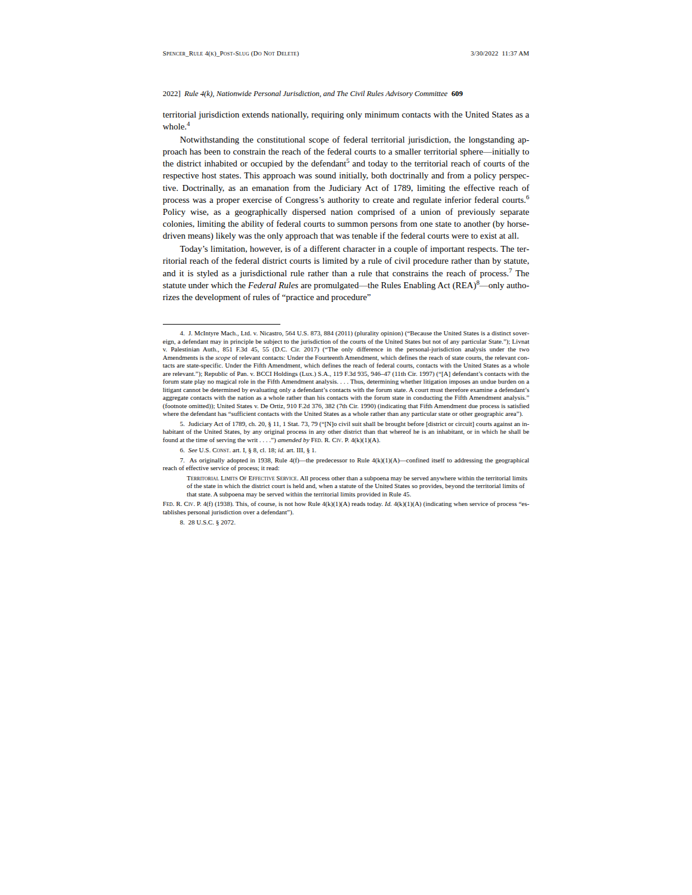Spencer_Rule 4(k)_Post-Slug (Do Not Delete) 3/30/2022 11:37 AM
2022] Rule 4(k), Nationwide Personal Jurisdiction, and The Civil Rules Advisory Committee 609
territorial jurisdiction extends nationally, requiring only minimum contacts with the United States as a whole.4
Notwithstanding the constitutional scope of federal territorial jurisdiction, the longstanding approach has been to constrain the reach of the federal courts to a smaller territorial sphere—initially to the district inhabited or occupied by the defendant5 and today to the territorial reach of courts of the respective host states. This approach was sound initially, both doctrinally and from a policy perspective. Doctrinally, as an emanation from the Judiciary Act of 1789, limiting the effective reach of process was a proper exercise of Congress’s authority to create and regulate inferior federal courts.6 Policy wise, as a geographically dispersed nation comprised of a union of previously separate colonies, limiting the ability of federal courts to summon persons from one state to another (by horse-driven means) likely was the only approach that was tenable if the federal courts were to exist at all.
Today’s limitation, however, is of a different character in a couple of important respects. The territorial reach of the federal district courts is limited by a rule of civil procedure rather than by statute, and it is styled as a jurisdictional rule rather than a rule that constrains the reach of process.7 The statute under which the Federal Rules are promulgated—the Rules Enabling Act (REA)8—only authorizes the development of rules of “practice and procedure”
4. J. McIntyre Mach., Ltd. v. Nicastro, 564 U.S. 873, 884 (2011) (plurality opinion) (“Because the United States is a distinct sovereign, a defendant may in principle be subject to the jurisdiction of the courts of the United States but not of any particular State.”); Livnat v. Palestinian Auth., 851 F.3d 45, 55 (D.C. Cir. 2017) (“The only difference in the personal-jurisdiction analysis under the two Amendments is the scope of relevant contacts: Under the Fourteenth Amendment, which defines the reach of state courts, the relevant contacts are state-specific. Under the Fifth Amendment, which defines the reach of federal courts, contacts with the United States as a whole are relevant.”); Republic of Pan. v. BCCI Holdings (Lux.) S.A., 119 F.3d 935, 946–47 (11th Cir. 1997) (“[A] defendant’s contacts with the forum state play no magical role in the Fifth Amendment analysis. . . . Thus, determining whether litigation imposes an undue burden on a litigant cannot be determined by evaluating only a defendant’s contacts with the forum state. A court must therefore examine a defendant’s aggregate contacts with the nation as a whole rather than his contacts with the forum state in conducting the Fifth Amendment analysis.” (footnote omitted)); United States v. De Ortiz, 910 F.2d 376, 382 (7th Cir. 1990) (indicating that Fifth Amendment due process is satisfied where the defendant has “sufficient contacts with the United States as a whole rather than any particular state or other geographic area”).
5. Judiciary Act of 1789, ch. 20, § 11, 1 Stat. 73, 79 (“[N]o civil suit shall be brought before [district or circuit] courts against an inhabitant of the United States, by any original process in any other district than that whereof he is an inhabitant, or in which he shall be found at the time of serving the writ . . . .”) amended by Fed. R. Civ. P. 4(k)(1)(A).
6. See U.S. Const. art. I, § 8, cl. 18; id. art. III, § 1.
7. As originally adopted in 1938, Rule 4(f)—the predecessor to Rule 4(k)(1)(A)—confined itself to addressing the geographical reach of effective service of process; it read:
Territorial Limits Of Effective Service. All process other than a subpoena may be served anywhere within the territorial limits of the state in which the district court is held and, when a statute of the United States so provides, beyond the territorial limits of that state. A subpoena may be served within the territorial limits provided in Rule 45.
Fed. R. Civ. P. 4(f) (1938). This, of course, is not how Rule 4(k)(1)(A) reads today. Id. 4(k)(1)(A) (indicating when service of process “establishes personal jurisdiction over a defendant”).
8. 28 U.S.C. § 2072.